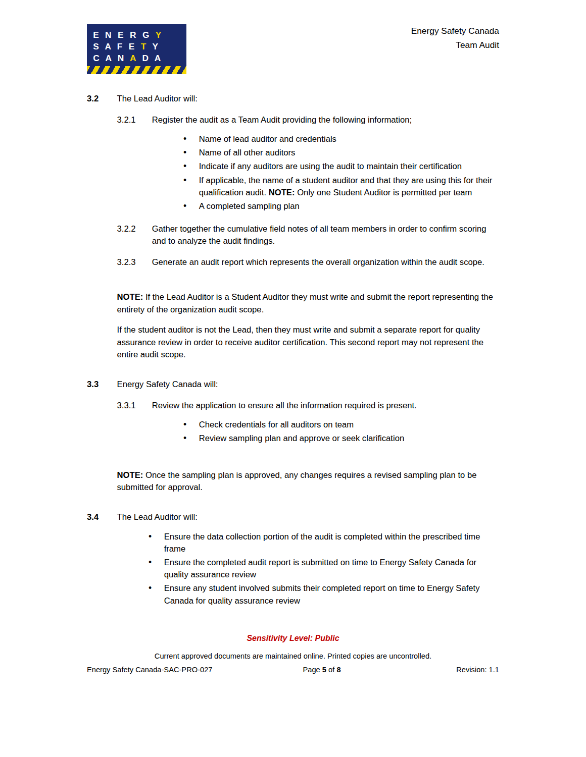E N E R G Y
S A F E T Y
C A N A D A
Energy Safety Canada
Team Audit
3.2
The Lead Auditor will:
3.2.1
Register the audit as a Team Audit providing the following information;
Name of lead auditor and credentials
Name of all other auditors
Indicate if any auditors are using the audit to maintain their certification
If applicable, the name of a student auditor and that they are using this for their qualification audit. NOTE: Only one Student Auditor is permitted per team
A completed sampling plan
3.2.2
Gather together the cumulative field notes of all team members in order to confirm scoring and to analyze the audit findings.
3.2.3
Generate an audit report which represents the overall organization within the audit scope.
NOTE: If the Lead Auditor is a Student Auditor they must write and submit the report representing the entirety of the organization audit scope.
If the student auditor is not the Lead, then they must write and submit a separate report for quality assurance review in order to receive auditor certification. This second report may not represent the entire audit scope.
3.3
Energy Safety Canada will:
3.3.1
Review the application to ensure all the information required is present.
Check credentials for all auditors on team
Review sampling plan and approve or seek clarification
NOTE: Once the sampling plan is approved, any changes requires a revised sampling plan to be submitted for approval.
3.4
The Lead Auditor will:
Ensure the data collection portion of the audit is completed within the prescribed time frame
Ensure the completed audit report is submitted on time to Energy Safety Canada for quality assurance review
Ensure any student involved submits their completed report on time to Energy Safety Canada for quality assurance review
Sensitivity Level: Public
Current approved documents are maintained online. Printed copies are uncontrolled.
Energy Safety Canada-SAC-PRO-027
Page 5 of 8
Revision: 1.1